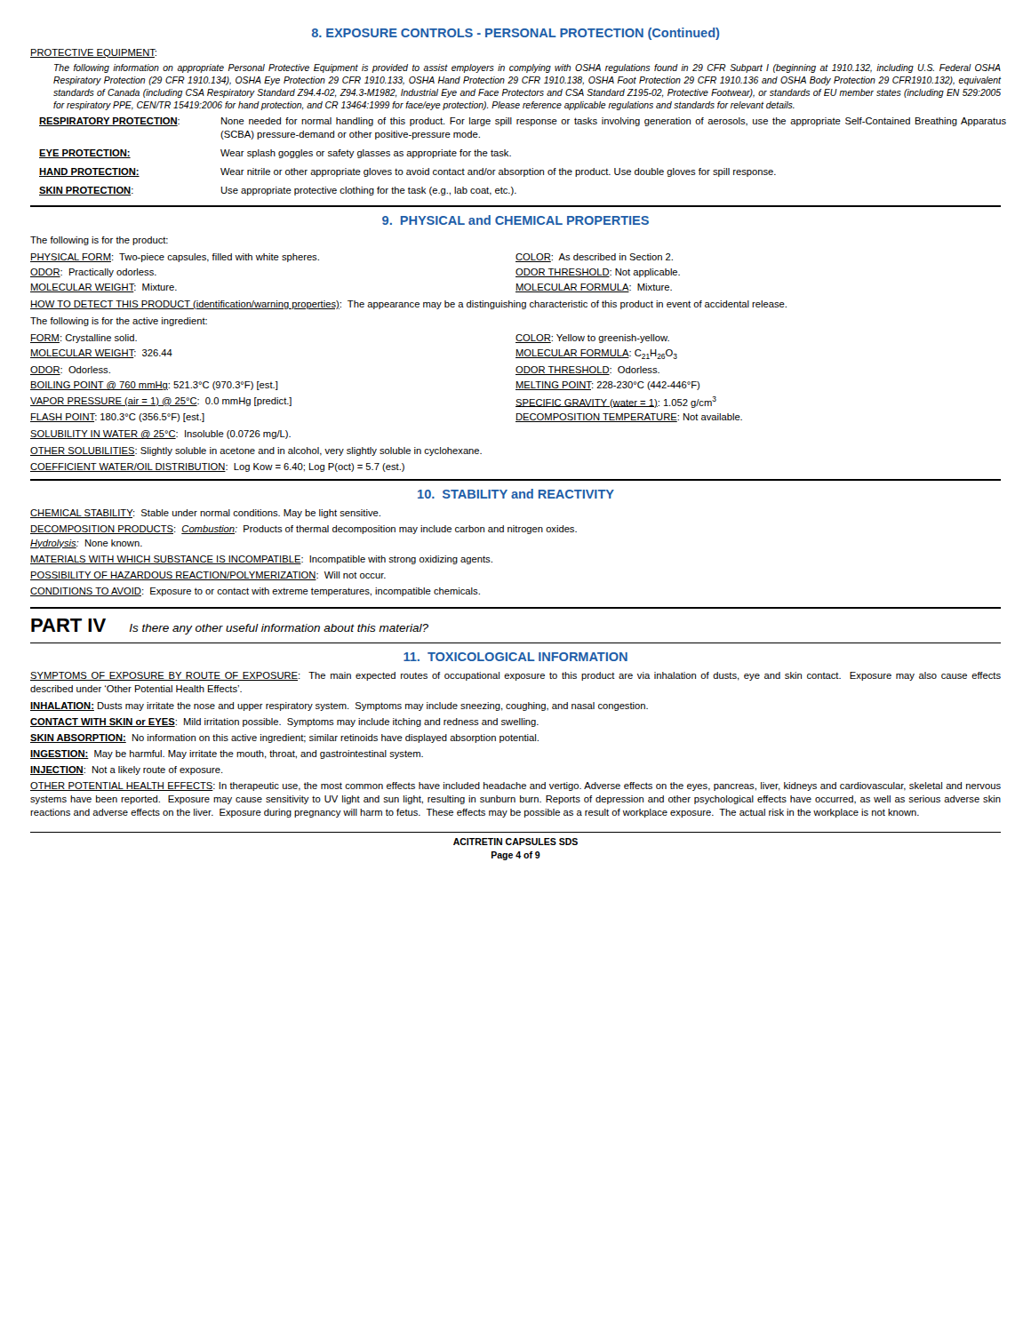8. EXPOSURE CONTROLS - PERSONAL PROTECTION (Continued)
PROTECTIVE EQUIPMENT:
The following information on appropriate Personal Protective Equipment is provided to assist employers in complying with OSHA regulations found in 29 CFR Subpart I (beginning at 1910.132, including U.S. Federal OSHA Respiratory Protection (29 CFR 1910.134), OSHA Eye Protection 29 CFR 1910.133, OSHA Hand Protection 29 CFR 1910.138, OSHA Foot Protection 29 CFR 1910.136 and OSHA Body Protection 29 CFR1910.132), equivalent standards of Canada (including CSA Respiratory Standard Z94.4-02, Z94.3-M1982, Industrial Eye and Face Protectors and CSA Standard Z195-02, Protective Footwear), or standards of EU member states (including EN 529:2005 for respiratory PPE, CEN/TR 15419:2006 for hand protection, and CR 13464:1999 for face/eye protection). Please reference applicable regulations and standards for relevant details.
| RESPIRATORY PROTECTION : | None needed for normal handling of this product. For large spill response or tasks involving generation of aerosols, use the appropriate Self-Contained Breathing Apparatus (SCBA) pressure-demand or other positive-pressure mode. |
| EYE PROTECTION: | Wear splash goggles or safety glasses as appropriate for the task. |
| HAND PROTECTION: | Wear nitrile or other appropriate gloves to avoid contact and/or absorption of the product. Use double gloves for spill response. |
| SKIN PROTECTION : | Use appropriate protective clothing for the task (e.g., lab coat, etc.). |
9. PHYSICAL and CHEMICAL PROPERTIES
The following is for the product:
| PHYSICAL FORM : Two-piece capsules, filled with white spheres. | COLOR : As described in Section 2. |
| ODOR : Practically odorless. | ODOR THRESHOLD : Not applicable. |
| MOLECULAR WEIGHT : Mixture. | MOLECULAR FORMULA : Mixture. |
HOW TO DETECT THIS PRODUCT (identification/warning properties): The appearance may be a distinguishing characteristic of this product in event of accidental release.
The following is for the active ingredient:
| FORM : Crystalline solid. | COLOR : Yellow to greenish-yellow. |
| MOLECULAR WEIGHT : 326.44 | MOLECULAR FORMULA : C 21 H 26 O 3 |
| ODOR : Odorless. | ODOR THRESHOLD : Odorless. |
| BOILING POINT @ 760 mmHg : 521.3°C (970.3°F) [est.] | MELTING POINT : 228-230°C (442-446°F) |
| VAPOR PRESSURE (air = 1) @ 25°C : 0.0 mmHg [predict.] | SPECIFIC GRAVITY (water = 1) : 1.052 g/cm 3 |
| FLASH POINT : 180.3°C (356.5°F) [est.] | DECOMPOSITION TEMPERATURE : Not available. |
SOLUBILITY IN WATER @ 25°C: Insoluble (0.0726 mg/L).
OTHER SOLUBILITIES: Slightly soluble in acetone and in alcohol, very slightly soluble in cyclohexane.
COEFFICIENT WATER/OIL DISTRIBUTION: Log Kow = 6.40; Log P(oct) = 5.7 (est.)
10. STABILITY and REACTIVITY
CHEMICAL STABILITY: Stable under normal conditions. May be light sensitive.
DECOMPOSITION PRODUCTS: Combustion: Products of thermal decomposition may include carbon and nitrogen oxides.
Hydrolysis: None known.
MATERIALS WITH WHICH SUBSTANCE IS INCOMPATIBLE: Incompatible with strong oxidizing agents.
POSSIBILITY OF HAZARDOUS REACTION/POLYMERIZATION: Will not occur.
CONDITIONS TO AVOID: Exposure to or contact with extreme temperatures, incompatible chemicals.
PART IV Is there any other useful information about this material?
11. TOXICOLOGICAL INFORMATION
SYMPTOMS OF EXPOSURE BY ROUTE OF EXPOSURE: The main expected routes of occupational exposure to this product are via inhalation of dusts, eye and skin contact. Exposure may also cause effects described under ‘Other Potential Health Effects’.
INHALATION: Dusts may irritate the nose and upper respiratory system. Symptoms may include sneezing, coughing, and nasal congestion.
CONTACT WITH SKIN or EYES: Mild irritation possible. Symptoms may include itching and redness and swelling.
SKIN ABSORPTION: No information on this active ingredient; similar retinoids have displayed absorption potential.
INGESTION: May be harmful. May irritate the mouth, throat, and gastrointestinal system.
INJECTION: Not a likely route of exposure.
OTHER POTENTIAL HEALTH EFFECTS: In therapeutic use, the most common effects have included headache and vertigo. Adverse effects on the eyes, pancreas, liver, kidneys and cardiovascular, skeletal and nervous systems have been reported. Exposure may cause sensitivity to UV light and sun light, resulting in sunburn burn. Reports of depression and other psychological effects have occurred, as well as serious adverse skin reactions and adverse effects on the liver. Exposure during pregnancy will harm to fetus. These effects may be possible as a result of workplace exposure. The actual risk in the workplace is not known.
ACITRETIN CAPSULES SDS
Page 4 of 9